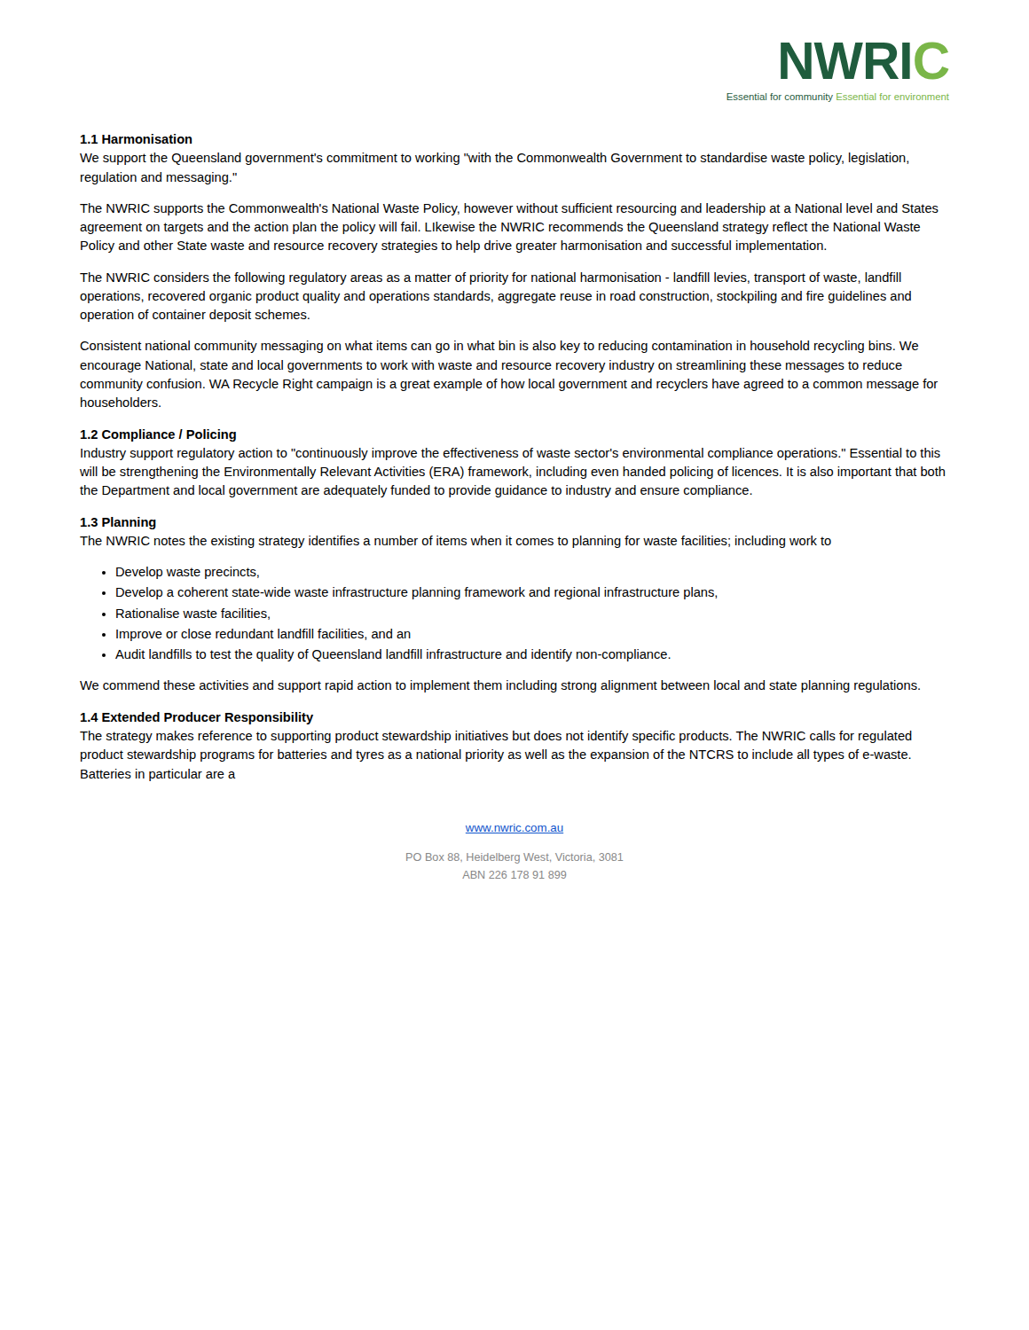NWRIC
Essential for community Essential for environment
1.1 Harmonisation
We support the Queensland government's commitment to working "with the Commonwealth Government to standardise waste policy, legislation, regulation and messaging."
The NWRIC supports the Commonwealth's National Waste Policy, however without sufficient resourcing and leadership at a National level and States agreement on targets and the action plan the policy will fail. LIkewise the NWRIC recommends the Queensland strategy reflect the National Waste Policy and other State waste and resource recovery strategies to help drive greater harmonisation and successful implementation.
The NWRIC considers the following regulatory areas as a matter of priority for national harmonisation - landfill levies, transport of waste, landfill operations, recovered organic product quality and operations standards, aggregate reuse in road construction, stockpiling and fire guidelines and operation of container deposit schemes.
Consistent national community messaging on what items can go in what bin is also key to reducing contamination in household recycling bins. We encourage National, state and local governments to work with waste and resource recovery industry on streamlining these messages to reduce community confusion. WA Recycle Right campaign is a great example of how local government and recyclers have agreed to a common message for householders.
1.2 Compliance / Policing
Industry support regulatory action to "continuously improve the effectiveness of waste sector's environmental compliance operations." Essential to this will be strengthening the Environmentally Relevant Activities (ERA) framework, including even handed policing of licences. It is also important that both the Department and local government are adequately funded to provide guidance to industry and ensure compliance.
1.3 Planning
The NWRIC notes the existing strategy identifies a number of items when it comes to planning for waste facilities; including work to
Develop waste precincts,
Develop a coherent state-wide waste infrastructure planning framework and regional infrastructure plans,
Rationalise waste facilities,
Improve or close redundant landfill facilities, and an
Audit landfills to test the quality of Queensland landfill infrastructure and identify non-compliance.
We commend these activities and support rapid action to implement them including strong alignment between local and state planning regulations.
1.4 Extended Producer Responsibility
The strategy makes reference to supporting product stewardship initiatives but does not identify specific products. The NWRIC calls for regulated product stewardship programs for batteries and tyres as a national priority as well as the expansion of the NTCRS to include all types of e-waste. Batteries in particular are a
www.nwric.com.au
PO Box 88, Heidelberg West, Victoria, 3081
ABN 226 178 91 899